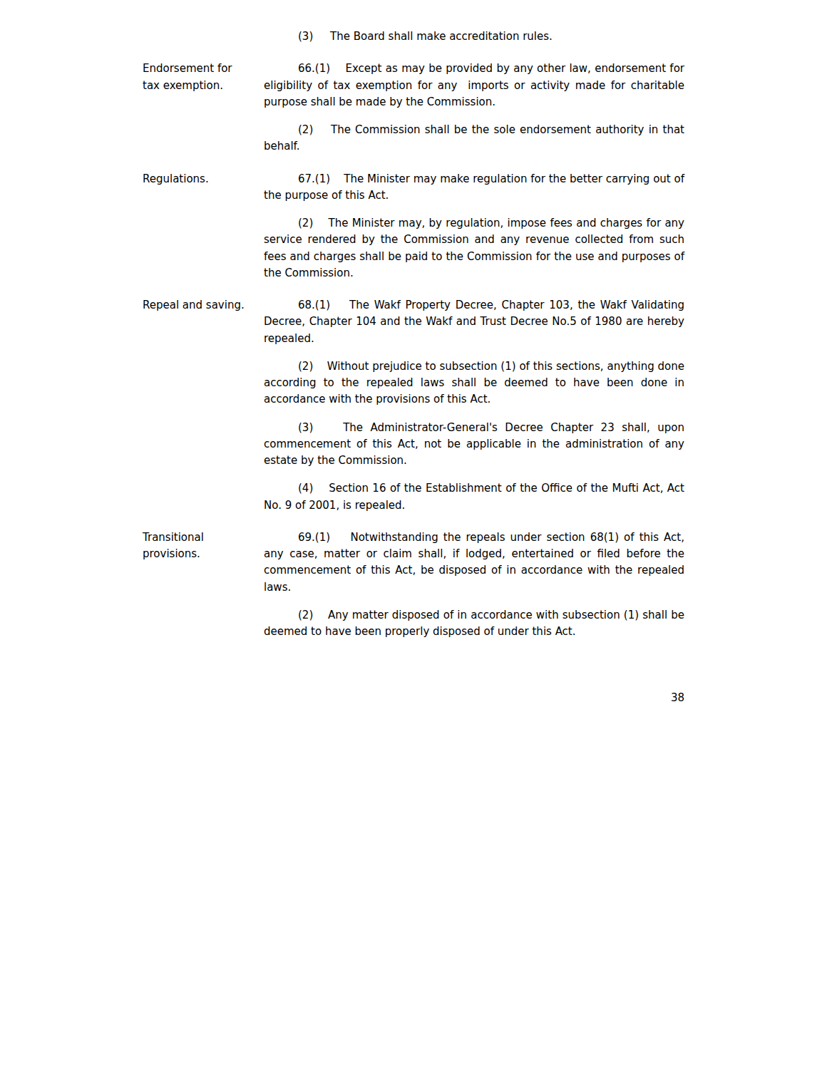(3) The Board shall make accreditation rules.
Endorsement for tax exemption.
66.(1) Except as may be provided by any other law, endorsement for eligibility of tax exemption for any imports or activity made for charitable purpose shall be made by the Commission.
(2) The Commission shall be the sole endorsement authority in that behalf.
Regulations.
67.(1) The Minister may make regulation for the better carrying out of the purpose of this Act.
(2) The Minister may, by regulation, impose fees and charges for any service rendered by the Commission and any revenue collected from such fees and charges shall be paid to the Commission for the use and purposes of the Commission.
Repeal and saving.
68.(1) The Wakf Property Decree, Chapter 103, the Wakf Validating Decree, Chapter 104 and the Wakf and Trust Decree No.5 of 1980 are hereby repealed.
(2) Without prejudice to subsection (1) of this sections, anything done according to the repealed laws shall be deemed to have been done in accordance with the provisions of this Act.
(3) The Administrator-General's Decree Chapter 23 shall, upon commencement of this Act, not be applicable in the administration of any estate by the Commission.
(4) Section 16 of the Establishment of the Office of the Mufti Act, Act No. 9 of 2001, is repealed.
Transitional provisions.
69.(1) Notwithstanding the repeals under section 68(1) of this Act, any case, matter or claim shall, if lodged, entertained or filed before the commencement of this Act, be disposed of in accordance with the repealed laws.
(2) Any matter disposed of in accordance with subsection (1) shall be deemed to have been properly disposed of under this Act.
38